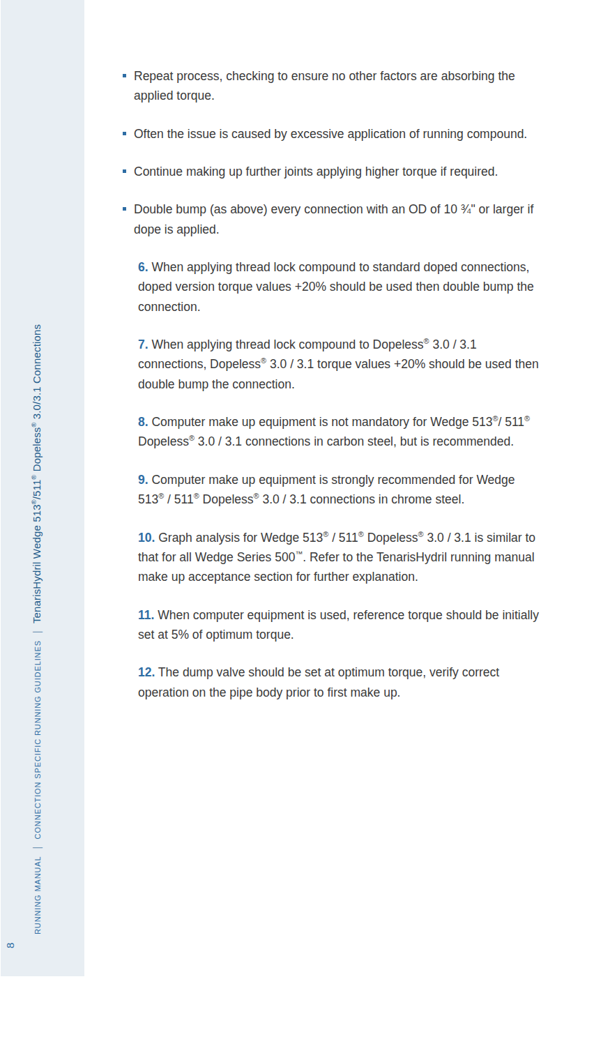RUNNING MANUAL|CONNECTION SPECIFIC RUNNING GUIDELINES|TenarisHydril Wedge 513®/511® Dopeless® 3.0/3.1 Connections
Repeat process, checking to ensure no other factors are absorbing the applied torque.
Often the issue is caused by excessive application of running compound.
Continue making up further joints applying higher torque if required.
Double bump (as above) every connection with an OD of 10 ¾" or larger if dope is applied.
6. When applying thread lock compound to standard doped connections, doped version torque values +20% should be used then double bump the connection.
7. When applying thread lock compound to Dopeless® 3.0 / 3.1 connections, Dopeless® 3.0 / 3.1 torque values +20% should be used then double bump the connection.
8. Computer make up equipment is not mandatory for Wedge 513®/ 511® Dopeless® 3.0 / 3.1 connections in carbon steel, but is recommended.
9. Computer make up equipment is strongly recommended for Wedge 513® / 511® Dopeless® 3.0 / 3.1 connections in chrome steel.
10. Graph analysis for Wedge 513® / 511® Dopeless® 3.0 / 3.1 is similar to that for all Wedge Series 500™. Refer to the TenarisHydril running manual make up acceptance section for further explanation.
11. When computer equipment is used, reference torque should be initially set at 5% of optimum torque.
12. The dump valve should be set at optimum torque, verify correct operation on the pipe body prior to first make up.
8